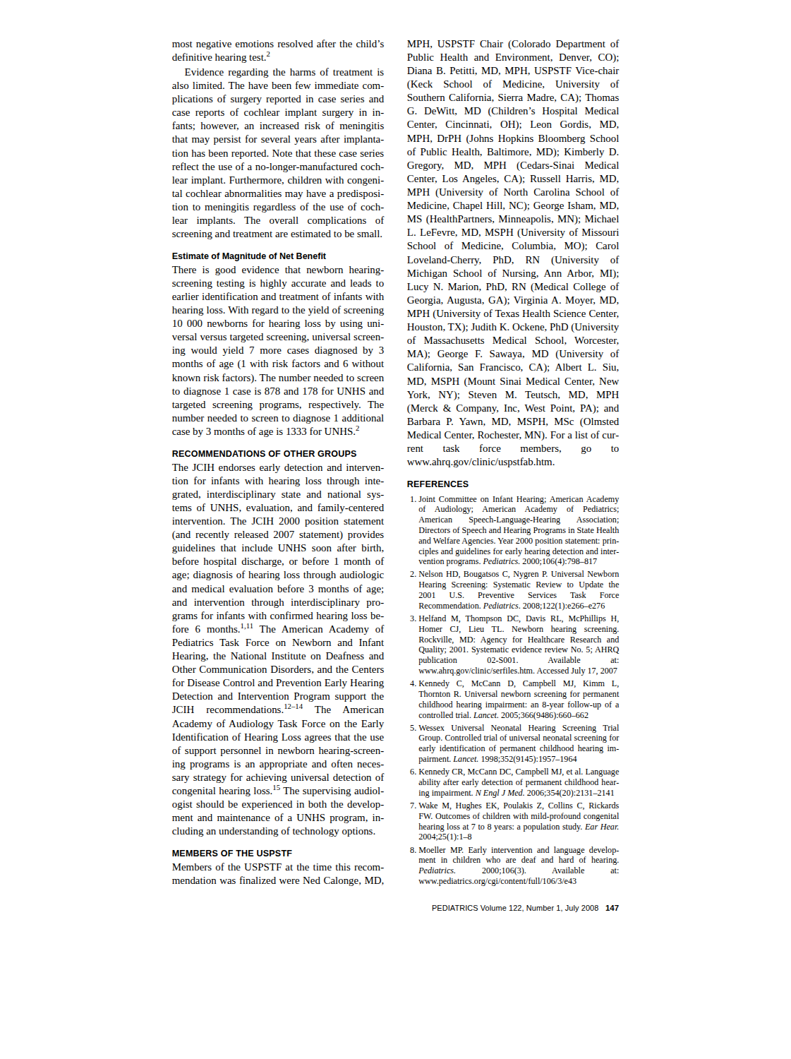most negative emotions resolved after the child’s definitive hearing test.2
Evidence regarding the harms of treatment is also limited. The have been few immediate complications of surgery reported in case series and case reports of cochlear implant surgery in infants; however, an increased risk of meningitis that may persist for several years after implantation has been reported. Note that these case series reflect the use of a no-longer-manufactured cochlear implant. Furthermore, children with congenital cochlear abnormalities may have a predisposition to meningitis regardless of the use of cochlear implants. The overall complications of screening and treatment are estimated to be small.
Estimate of Magnitude of Net Benefit
There is good evidence that newborn hearing-screening testing is highly accurate and leads to earlier identification and treatment of infants with hearing loss. With regard to the yield of screening 10 000 newborns for hearing loss by using universal versus targeted screening, universal screening would yield 7 more cases diagnosed by 3 months of age (1 with risk factors and 6 without known risk factors). The number needed to screen to diagnose 1 case is 878 and 178 for UNHS and targeted screening programs, respectively. The number needed to screen to diagnose 1 additional case by 3 months of age is 1333 for UNHS.2
Recommendations of Other Groups
The JCIH endorses early detection and intervention for infants with hearing loss through integrated, interdisciplinary state and national systems of UNHS, evaluation, and family-centered intervention. The JCIH 2000 position statement (and recently released 2007 statement) provides guidelines that include UNHS soon after birth, before hospital discharge, or before 1 month of age; diagnosis of hearing loss through audiologic and medical evaluation before 3 months of age; and intervention through interdisciplinary programs for infants with confirmed hearing loss before 6 months.1,11 The American Academy of Pediatrics Task Force on Newborn and Infant Hearing, the National Institute on Deafness and Other Communication Disorders, and the Centers for Disease Control and Prevention Early Hearing Detection and Intervention Program support the JCIH recommendations.12–14 The American Academy of Audiology Task Force on the Early Identification of Hearing Loss agrees that the use of support personnel in newborn hearing-screening programs is an appropriate and often necessary strategy for achieving universal detection of congenital hearing loss.15 The supervising audiologist should be experienced in both the development and maintenance of a UNHS program, including an understanding of technology options.
Members of the USPSTF
Members of the USPSTF at the time this recommendation was finalized were Ned Calonge, MD, MPH, USPSTF Chair (Colorado Department of Public Health and Environment, Denver, CO); Diana B. Petitti, MD, MPH, USPSTF Vice-chair (Keck School of Medicine, University of Southern California, Sierra Madre, CA); Thomas G. DeWitt, MD (Children’s Hospital Medical Center, Cincinnati, OH); Leon Gordis, MD, MPH, DrPH (Johns Hopkins Bloomberg School of Public Health, Baltimore, MD); Kimberly D. Gregory, MD, MPH (Cedars-Sinai Medical Center, Los Angeles, CA); Russell Harris, MD, MPH (University of North Carolina School of Medicine, Chapel Hill, NC); George Isham, MD, MS (HealthPartners, Minneapolis, MN); Michael L. LeFevre, MD, MSPH (University of Missouri School of Medicine, Columbia, MO); Carol Loveland-Cherry, PhD, RN (University of Michigan School of Nursing, Ann Arbor, MI); Lucy N. Marion, PhD, RN (Medical College of Georgia, Augusta, GA); Virginia A. Moyer, MD, MPH (University of Texas Health Science Center, Houston, TX); Judith K. Ockene, PhD (University of Massachusetts Medical School, Worcester, MA); George F. Sawaya, MD (University of California, San Francisco, CA); Albert L. Siu, MD, MSPH (Mount Sinai Medical Center, New York, NY); Steven M. Teutsch, MD, MPH (Merck & Company, Inc, West Point, PA); and Barbara P. Yawn, MD, MSPH, MSc (Olmsted Medical Center, Rochester, MN). For a list of current task force members, go to www.ahrq.gov/clinic/uspstfab.htm.
References
Joint Committee on Infant Hearing; American Academy of Audiology; American Academy of Pediatrics; American Speech-Language-Hearing Association; Directors of Speech and Hearing Programs in State Health and Welfare Agencies. Year 2000 position statement: principles and guidelines for early hearing detection and intervention programs. Pediatrics. 2000;106(4):798–817
Nelson HD, Bougatsos C, Nygren P. Universal Newborn Hearing Screening: Systematic Review to Update the 2001 U.S. Preventive Services Task Force Recommendation. Pediatrics. 2008;122(1):e266–e276
Helfand M, Thompson DC, Davis RL, McPhillips H, Homer CJ, Lieu TL. Newborn hearing screening. Rockville, MD: Agency for Healthcare Research and Quality; 2001. Systematic evidence review No. 5; AHRQ publication 02-S001. Available at: www.ahrq.gov/clinic/serfiles.htm. Accessed July 17, 2007
Kennedy C, McCann D, Campbell MJ, Kimm L, Thornton R. Universal newborn screening for permanent childhood hearing impairment: an 8-year follow-up of a controlled trial. Lancet. 2005;366(9486):660–662
Wessex Universal Neonatal Hearing Screening Trial Group. Controlled trial of universal neonatal screening for early identification of permanent childhood hearing impairment. Lancet. 1998;352(9145):1957–1964
Kennedy CR, McCann DC, Campbell MJ, et al. Language ability after early detection of permanent childhood hearing impairment. N Engl J Med. 2006;354(20):2131–2141
Wake M, Hughes EK, Poulakis Z, Collins C, Rickards FW. Outcomes of children with mild-profound congenital hearing loss at 7 to 8 years: a population study. Ear Hear. 2004;25(1):1–8
Moeller MP. Early intervention and language development in children who are deaf and hard of hearing. Pediatrics. 2000;106(3). Available at: www.pediatrics.org/cgi/content/full/106/3/e43
PEDIATRICS Volume 122, Number 1, July 2008 147